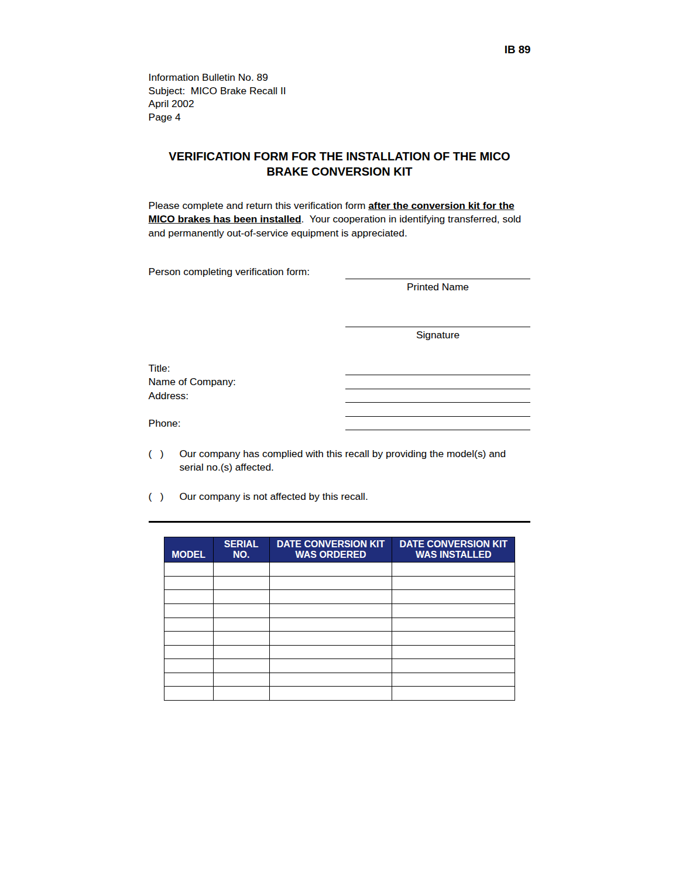IB 89
Information Bulletin No. 89
Subject: MICO Brake Recall II
April 2002
Page 4
VERIFICATION FORM FOR THE INSTALLATION OF THE MICO BRAKE CONVERSION KIT
Please complete and return this verification form after the conversion kit for the MICO brakes has been installed. Your cooperation in identifying transferred, sold and permanently out-of-service equipment is appreciated.
| Person completing verification form: | Printed Name |
| | Signature |
| Title: | |
| Name of Company: | |
| Address: | |
| Phone: | |
( )
Our company has complied with this recall by providing the model(s) and serial no.(s) affected.
( )
Our company is not affected by this recall.
| MODEL | SERIAL NO. | DATE CONVERSION KIT WAS ORDERED | DATE CONVERSION KIT WAS INSTALLED |
| --- | --- | --- | --- |